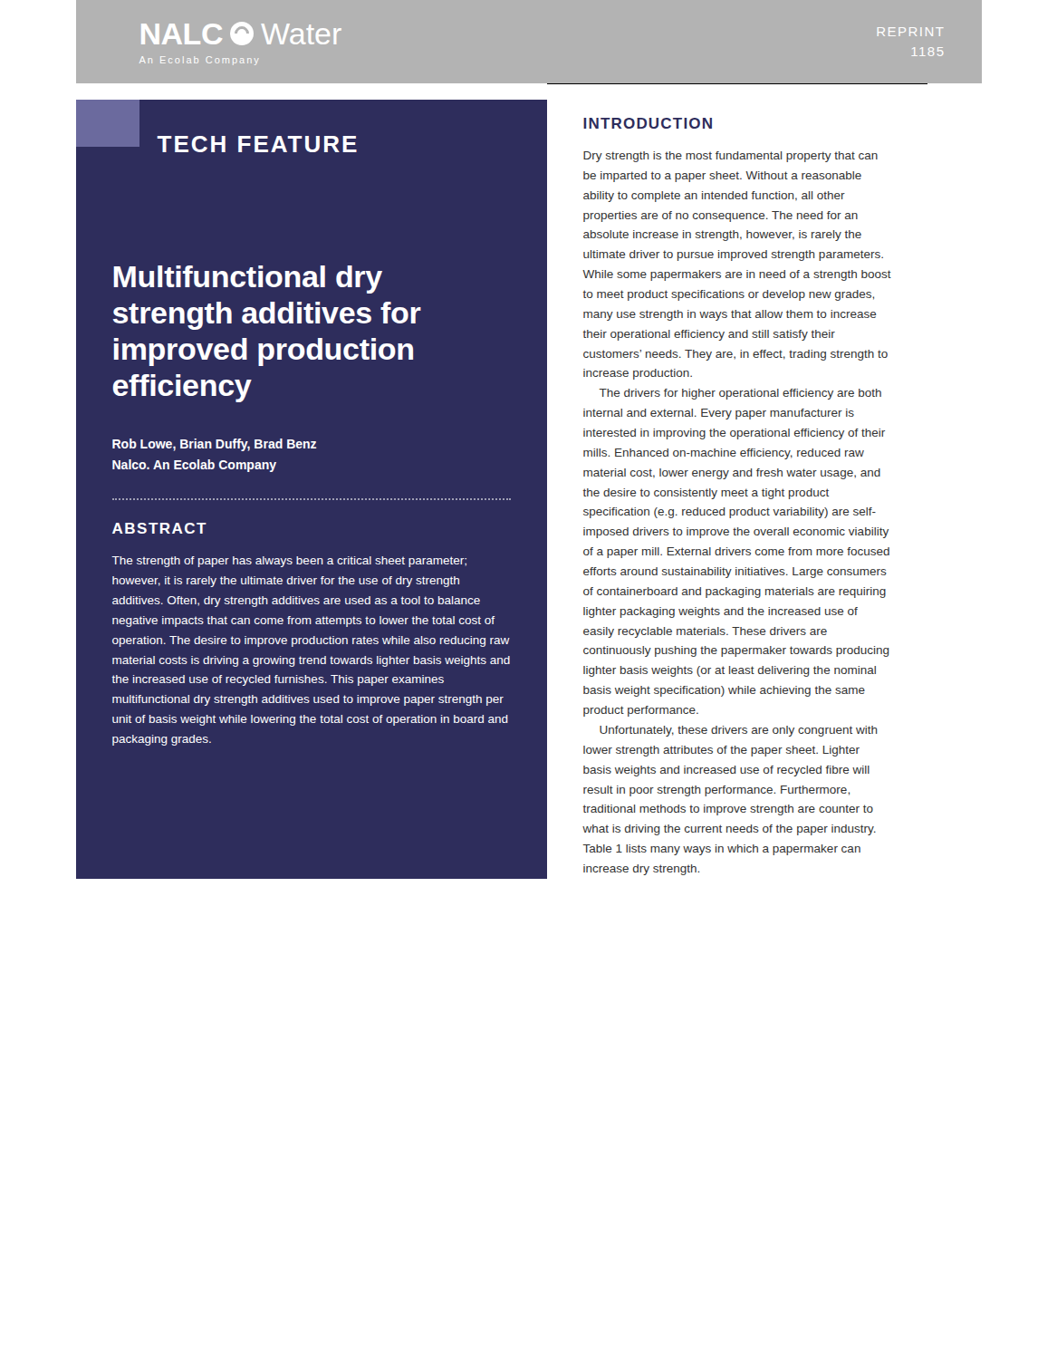NALC Water
An Ecolab Company
REPRINT
1185
TECH FEATURE
Multifunctional dry strength additives for improved production efficiency
Rob Lowe, Brian Duffy, Brad Benz
Nalco. An Ecolab Company
ABSTRACT
The strength of paper has always been a critical sheet parameter; however, it is rarely the ultimate driver for the use of dry strength additives. Often, dry strength additives are used as a tool to balance negative impacts that can come from attempts to lower the total cost of operation. The desire to improve production rates while also reducing raw material costs is driving a growing trend towards lighter basis weights and the increased use of recycled furnishes. This paper examines multifunctional dry strength additives used to improve paper strength per unit of basis weight while lowering the total cost of operation in board and packaging grades.
INTRODUCTION
Dry strength is the most fundamental property that can be imparted to a paper sheet. Without a reasonable ability to complete an intended function, all other properties are of no consequence. The need for an absolute increase in strength, however, is rarely the ultimate driver to pursue improved strength parameters. While some papermakers are in need of a strength boost to meet product specifications or develop new grades, many use strength in ways that allow them to increase their operational efficiency and still satisfy their customers’ needs. They are, in effect, trading strength to increase production.
The drivers for higher operational efficiency are both internal and external. Every paper manufacturer is interested in improving the operational efficiency of their mills. Enhanced on-machine efficiency, reduced raw material cost, lower energy and fresh water usage, and the desire to consistently meet a tight product specification (e.g. reduced product variability) are self-imposed drivers to improve the overall economic viability of a paper mill. External drivers come from more focused efforts around sustainability initiatives. Large consumers of containerboard and packaging materials are requiring lighter packaging weights and the increased use of easily recyclable materials. These drivers are continuously pushing the papermaker towards producing lighter basis weights (or at least delivering the nominal basis weight specification) while achieving the same product performance.
Unfortunately, these drivers are only congruent with lower strength attributes of the paper sheet. Lighter basis weights and increased use of recycled fibre will result in poor strength performance. Furthermore, traditional methods to improve strength are counter to what is driving the current needs of the paper industry. Table 1 lists many ways in which a papermaker can increase dry strength.